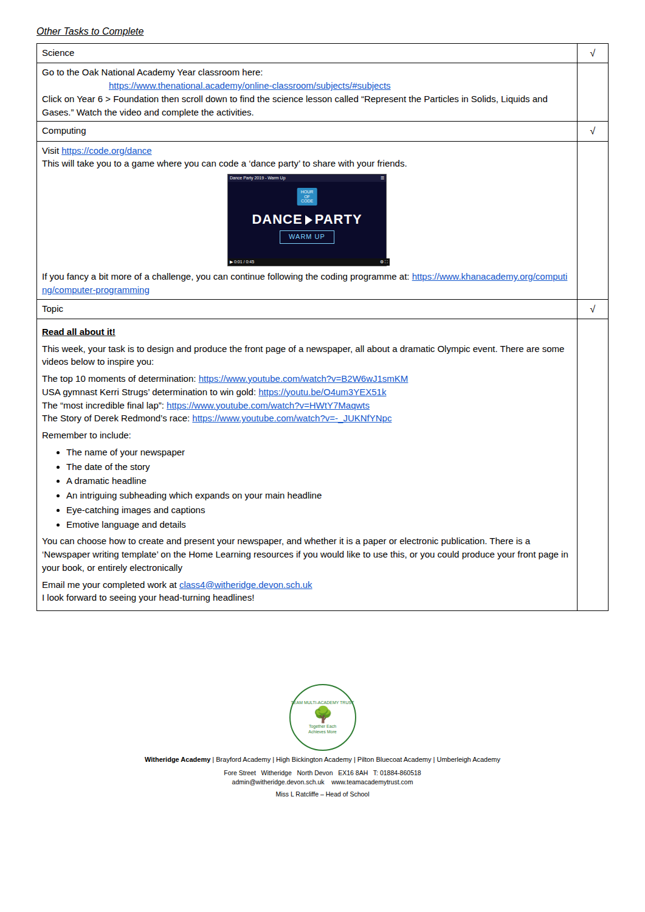Other Tasks to Complete
| Science | √ |
| Go to the Oak National Academy Year classroom here: https://www.thenational.academy/online-classroom/subjects/#subjects Click on Year 6 > Foundation then scroll down to find the science lesson called “Represent the Particles in Solids, Liquids and Gases.” Watch the video and complete the activities. | |
| Computing | √ |
| Visit https://code.org/dance This will take you to a game where you can code a ‘dance party’ to share with your friends. Dance Party 2019 - Warm Up ☰ HOUR OF CODE DANCE PARTY WARM UP ▶ 0:01 / 0:45 ⚙ ⛶ If you fancy a bit more of a challenge, you can continue following the coding programme at: https://www.khanacademy.org/computing/computer-programming | |
| Topic | √ |
| Read all about it! This week, your task is to design and produce the front page of a newspaper, all about a dramatic Olympic event. There are some videos below to inspire you: The top 10 moments of determination: https://www.youtube.com/watch?v=B2W6wJ1smKM USA gymnast Kerri Strugs’ determination to win gold: https://youtu.be/O4um3YEX51k The “most incredible final lap”: https://www.youtube.com/watch?v=HWtY7Maqwts The Story of Derek Redmond’s race: https://www.youtube.com/watch?v=-_JUKNfYNpc Remember to include: The name of your newspaper The date of the story A dramatic headline An intriguing subheading which expands on your main headline Eye-catching images and captions Emotive language and details You can choose how to create and present your newspaper, and whether it is a paper or electronic publication. There is a ‘Newspaper writing template’ on the Home Learning resources if you would like to use this, or you could produce your front page in your book, or entirely electronically Email me your completed work at class4@witheridge.devon.sch.uk I look forward to seeing your head-turning headlines! | |
TEAM MULTI-ACADEMY TRUST
🌳 Together Each
Achieves More
Witheridge Academy | Brayford Academy | High Bickington Academy | Pilton Bluecoat Academy | Umberleigh Academy
Fore Street Witheridge North Devon EX16 8AH T: 01884-860518
admin@witheridge.devon.sch.uk www.teamacademytrust.com
Miss L Ratcliffe – Head of School